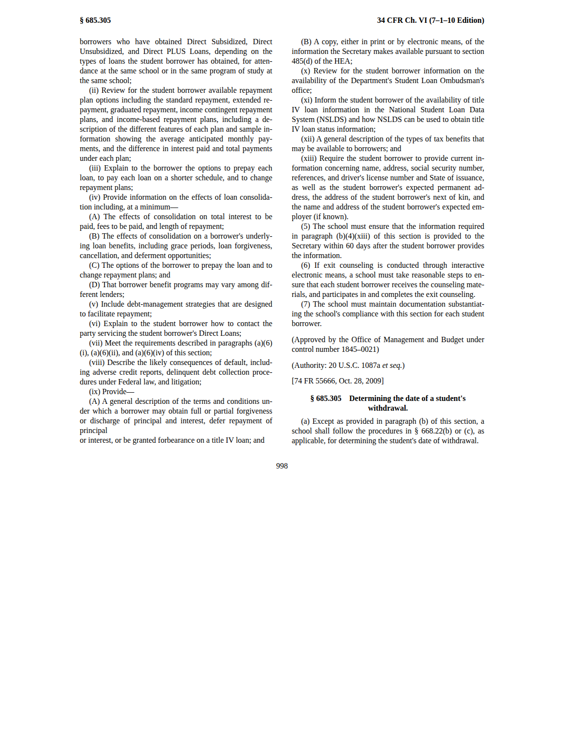§ 685.305
34 CFR Ch. VI (7–1–10 Edition)
borrowers who have obtained Direct Subsidized, Direct Unsubsidized, and Direct PLUS Loans, depending on the types of loans the student borrower has obtained, for attendance at the same school or in the same program of study at the same school;
(ii) Review for the student borrower available repayment plan options including the standard repayment, extended repayment, graduated repayment, income contingent repayment plans, and income-based repayment plans, including a description of the different features of each plan and sample information showing the average anticipated monthly payments, and the difference in interest paid and total payments under each plan;
(iii) Explain to the borrower the options to prepay each loan, to pay each loan on a shorter schedule, and to change repayment plans;
(iv) Provide information on the effects of loan consolidation including, at a minimum—
(A) The effects of consolidation on total interest to be paid, fees to be paid, and length of repayment;
(B) The effects of consolidation on a borrower's underlying loan benefits, including grace periods, loan forgiveness, cancellation, and deferment opportunities;
(C) The options of the borrower to prepay the loan and to change repayment plans; and
(D) That borrower benefit programs may vary among different lenders;
(v) Include debt-management strategies that are designed to facilitate repayment;
(vi) Explain to the student borrower how to contact the party servicing the student borrower's Direct Loans;
(vii) Meet the requirements described in paragraphs (a)(6)(i), (a)(6)(ii), and (a)(6)(iv) of this section;
(viii) Describe the likely consequences of default, including adverse credit reports, delinquent debt collection procedures under Federal law, and litigation;
(ix) Provide—
(A) A general description of the terms and conditions under which a borrower may obtain full or partial forgiveness or discharge of principal and interest, defer repayment of principal
or interest, or be granted forbearance on a title IV loan; and
(B) A copy, either in print or by electronic means, of the information the Secretary makes available pursuant to section 485(d) of the HEA;
(x) Review for the student borrower information on the availability of the Department's Student Loan Ombudsman's office;
(xi) Inform the student borrower of the availability of title IV loan information in the National Student Loan Data System (NSLDS) and how NSLDS can be used to obtain title IV loan status information;
(xii) A general description of the types of tax benefits that may be available to borrowers; and
(xiii) Require the student borrower to provide current information concerning name, address, social security number, references, and driver's license number and State of issuance, as well as the student borrower's expected permanent address, the address of the student borrower's next of kin, and the name and address of the student borrower's expected employer (if known).
(5) The school must ensure that the information required in paragraph (b)(4)(xiii) of this section is provided to the Secretary within 60 days after the student borrower provides the information.
(6) If exit counseling is conducted through interactive electronic means, a school must take reasonable steps to ensure that each student borrower receives the counseling materials, and participates in and completes the exit counseling.
(7) The school must maintain documentation substantiating the school's compliance with this section for each student borrower.
(Approved by the Office of Management and Budget under control number 1845–0021)
(Authority: 20 U.S.C. 1087a et seq.)
[74 FR 55666, Oct. 28, 2009]
§ 685.305 Determining the date of a student's withdrawal.
(a) Except as provided in paragraph (b) of this section, a school shall follow the procedures in § 668.22(b) or (c), as applicable, for determining the student's date of withdrawal.
998